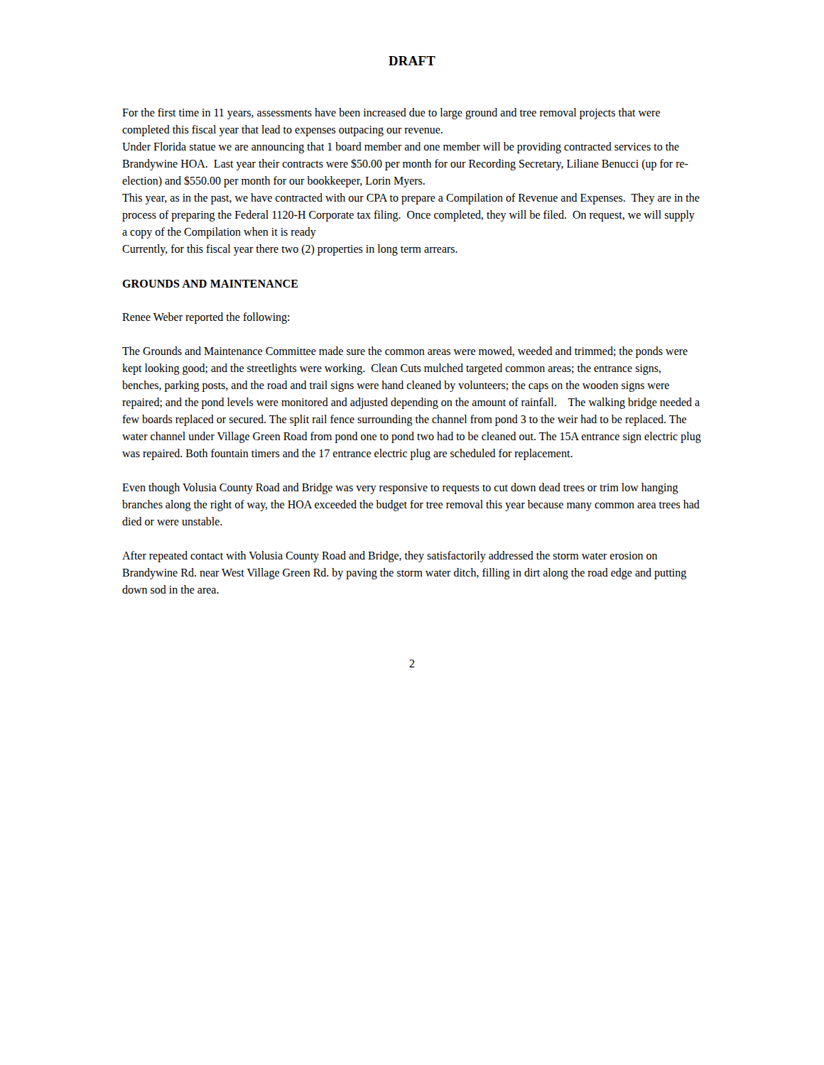DRAFT
For the first time in 11 years, assessments have been increased due to large ground and tree removal projects that were completed this fiscal year that lead to expenses outpacing our revenue.
Under Florida statue we are announcing that 1 board member and one member will be providing contracted services to the Brandywine HOA. Last year their contracts were $50.00 per month for our Recording Secretary, Liliane Benucci (up for re-election) and $550.00 per month for our bookkeeper, Lorin Myers.
This year, as in the past, we have contracted with our CPA to prepare a Compilation of Revenue and Expenses. They are in the process of preparing the Federal 1120-H Corporate tax filing. Once completed, they will be filed. On request, we will supply a copy of the Compilation when it is ready
Currently, for this fiscal year there two (2) properties in long term arrears.
GROUNDS AND MAINTENANCE
Renee Weber reported the following:
The Grounds and Maintenance Committee made sure the common areas were mowed, weeded and trimmed; the ponds were kept looking good; and the streetlights were working. Clean Cuts mulched targeted common areas; the entrance signs, benches, parking posts, and the road and trail signs were hand cleaned by volunteers; the caps on the wooden signs were repaired; and the pond levels were monitored and adjusted depending on the amount of rainfall. The walking bridge needed a few boards replaced or secured. The split rail fence surrounding the channel from pond 3 to the weir had to be replaced. The water channel under Village Green Road from pond one to pond two had to be cleaned out. The 15A entrance sign electric plug was repaired. Both fountain timers and the 17 entrance electric plug are scheduled for replacement.
Even though Volusia County Road and Bridge was very responsive to requests to cut down dead trees or trim low hanging branches along the right of way, the HOA exceeded the budget for tree removal this year because many common area trees had died or were unstable.
After repeated contact with Volusia County Road and Bridge, they satisfactorily addressed the storm water erosion on Brandywine Rd. near West Village Green Rd. by paving the storm water ditch, filling in dirt along the road edge and putting down sod in the area.
2